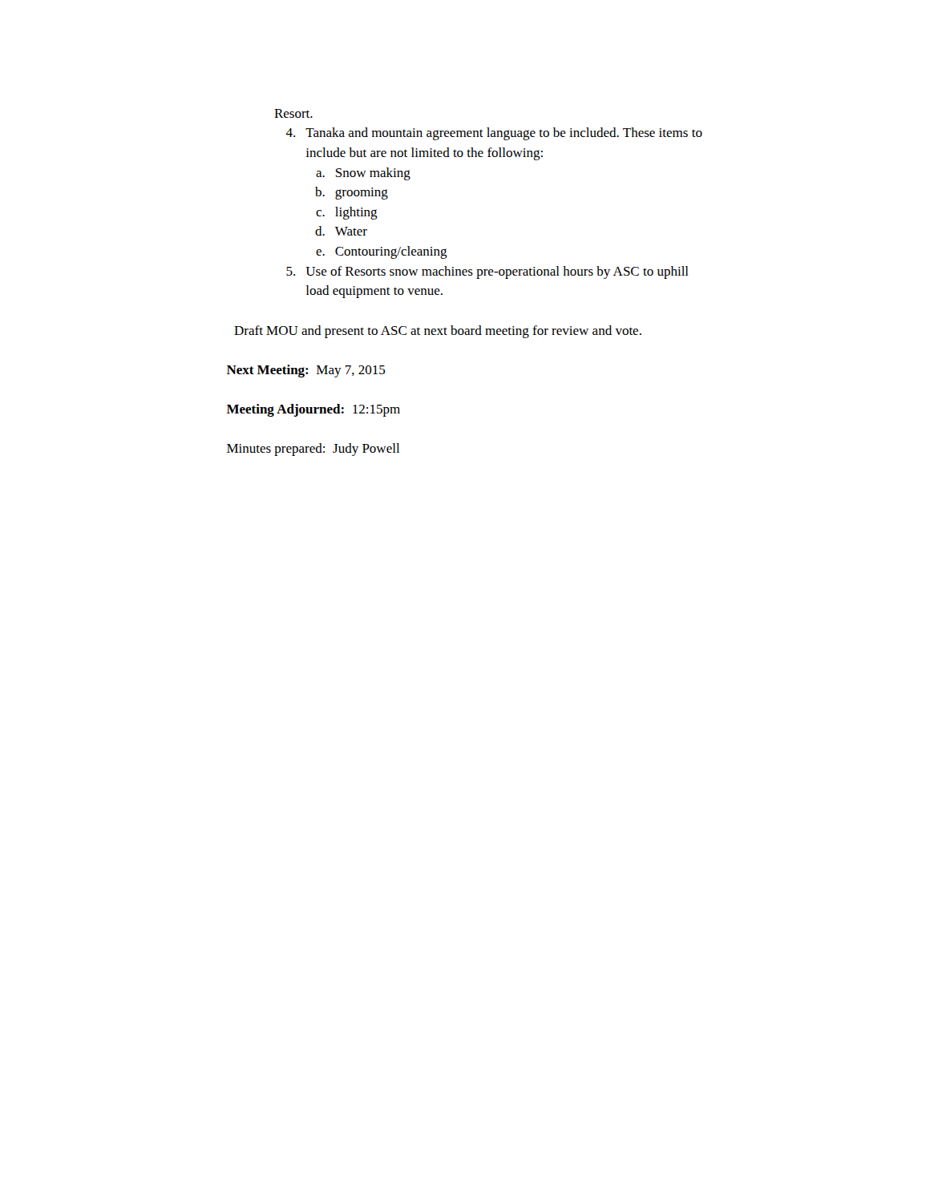Resort.
Tanaka and mountain agreement language to be included. These items to include but are not limited to the following:
Snow making
grooming
lighting
Water
Contouring/cleaning
Use of Resorts snow machines pre-operational hours by ASC to uphill load equipment to venue.
Draft MOU and present to ASC at next board meeting for review and vote.
Next Meeting: May 7, 2015
Meeting Adjourned: 12:15pm
Minutes prepared: Judy Powell